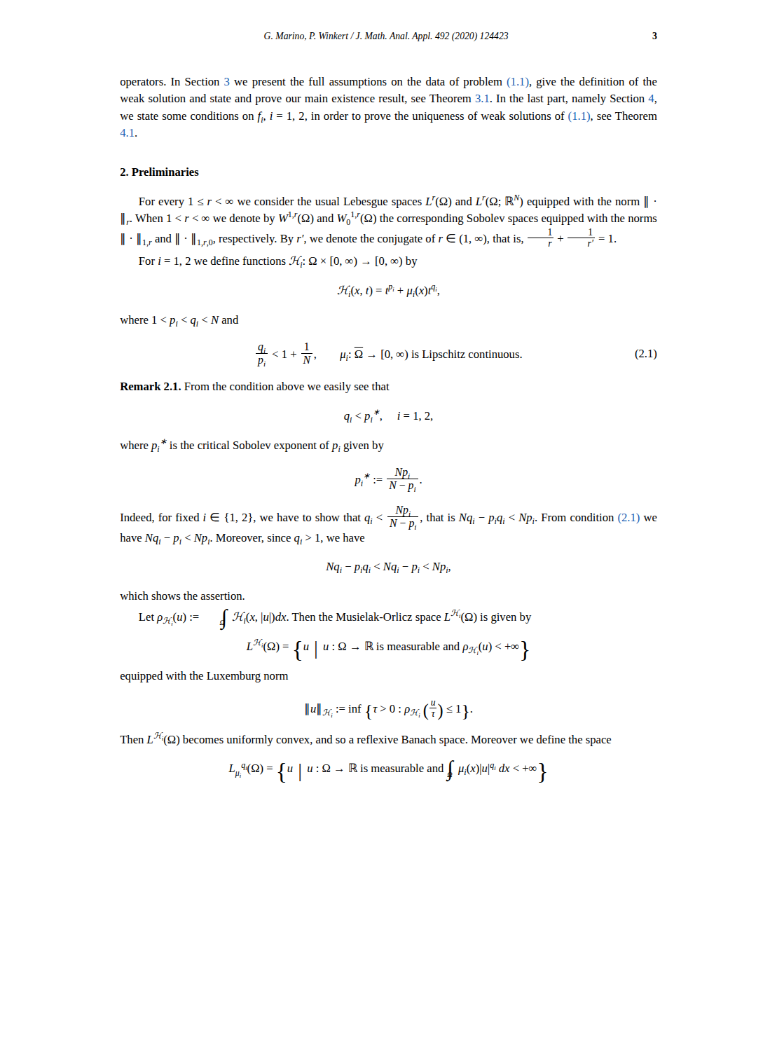G. Marino, P. Winkert / J. Math. Anal. Appl. 492 (2020) 124423 3
operators. In Section 3 we present the full assumptions on the data of problem (1.1), give the definition of the weak solution and state and prove our main existence result, see Theorem 3.1. In the last part, namely Section 4, we state some conditions on fi, i = 1, 2, in order to prove the uniqueness of weak solutions of (1.1), see Theorem 4.1.
2. Preliminaries
For every 1 ≤ r < ∞ we consider the usual Lebesgue spaces Lr(Ω) and Lr(Ω; ℝN) equipped with the norm ∥ · ∥r. When 1 < r < ∞ we denote by W1,r(Ω) and W01,r(Ω) the corresponding Sobolev spaces equipped with the norms ∥ · ∥1,r and ∥ · ∥1,r,0, respectively. By r′, we denote the conjugate of r ∈ (1, ∞), that is, 1 r + 1 r′ = 1.
For i = 1, 2 we define functions ℋi: Ω × [0, ∞) → [0, ∞) by
ℋi(x, t) = tpi + μi(x)tqi,
where 1 < pi < qi < N and
qi pi < 1 + 1 N, μi: Ω → [0, ∞) is Lipschitz continuous. (2.1)
Remark 2.1. From the condition above we easily see that
qi < pi∗, i = 1, 2,
where pi∗ is the critical Sobolev exponent of pi given by
pi∗ := Npi N − pi.
Indeed, for fixed i ∈ {1, 2}, we have to show that qi < Npi N − pi, that is Nqi − piqi < Npi. From condition (2.1) we have Nqi − pi < Npi. Moreover, since qi > 1, we have
Nqi − piqi < Nqi − pi < Npi,
which shows the assertion.
Let ρℋi(u) := ∫Ω ℋi(x, |u|)dx. Then the Musielak-Orlicz space Lℋi(Ω) is given by
Lℋi(Ω) = {u | u : Ω → ℝ is measurable and ρℋi(u) < +∞}
equipped with the Luxemburg norm
∥u∥ℋi := inf {τ > 0 : ρℋi (uτ) ≤ 1}.
Then Lℋi(Ω) becomes uniformly convex, and so a reflexive Banach space. Moreover we define the space
Lμiqi(Ω) = {u | u : Ω → ℝ is measurable and ∫Ω μi(x)|u|qi dx < +∞}